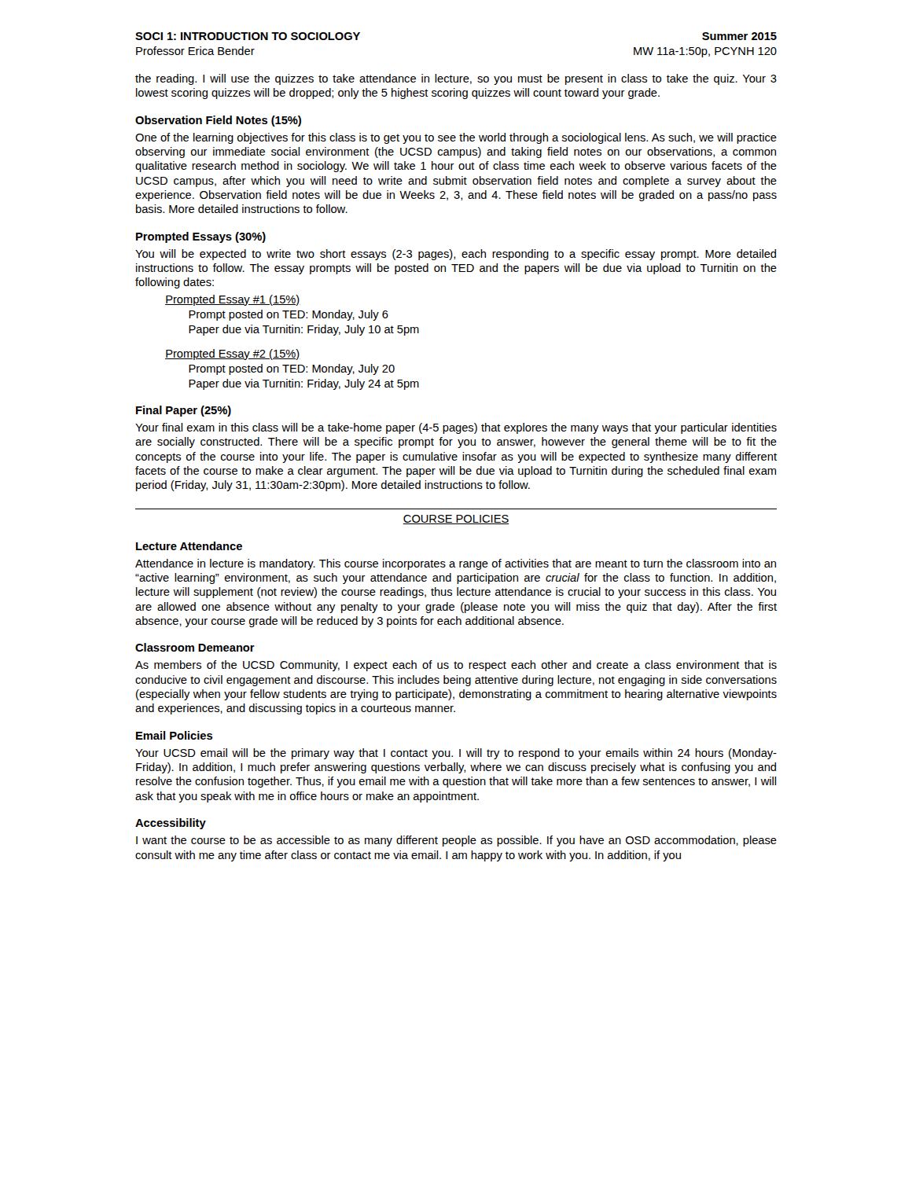SOCI 1: INTRODUCTION TO SOCIOLOGY
Professor Erica Bender
Summer 2015
MW 11a-1:50p, PCYNH 120
the reading. I will use the quizzes to take attendance in lecture, so you must be present in class to take the quiz. Your 3 lowest scoring quizzes will be dropped; only the 5 highest scoring quizzes will count toward your grade.
Observation Field Notes (15%)
One of the learning objectives for this class is to get you to see the world through a sociological lens. As such, we will practice observing our immediate social environment (the UCSD campus) and taking field notes on our observations, a common qualitative research method in sociology. We will take 1 hour out of class time each week to observe various facets of the UCSD campus, after which you will need to write and submit observation field notes and complete a survey about the experience. Observation field notes will be due in Weeks 2, 3, and 4. These field notes will be graded on a pass/no pass basis. More detailed instructions to follow.
Prompted Essays (30%)
You will be expected to write two short essays (2-3 pages), each responding to a specific essay prompt. More detailed instructions to follow. The essay prompts will be posted on TED and the papers will be due via upload to Turnitin on the following dates:
Prompted Essay #1 (15%)
Prompt posted on TED: Monday, July 6
Paper due via Turnitin: Friday, July 10 at 5pm
Prompted Essay #2 (15%)
Prompt posted on TED: Monday, July 20
Paper due via Turnitin: Friday, July 24 at 5pm
Final Paper (25%)
Your final exam in this class will be a take-home paper (4-5 pages) that explores the many ways that your particular identities are socially constructed. There will be a specific prompt for you to answer, however the general theme will be to fit the concepts of the course into your life. The paper is cumulative insofar as you will be expected to synthesize many different facets of the course to make a clear argument. The paper will be due via upload to Turnitin during the scheduled final exam period (Friday, July 31, 11:30am-2:30pm). More detailed instructions to follow.
COURSE POLICIES
Lecture Attendance
Attendance in lecture is mandatory. This course incorporates a range of activities that are meant to turn the classroom into an “active learning” environment, as such your attendance and participation are crucial for the class to function. In addition, lecture will supplement (not review) the course readings, thus lecture attendance is crucial to your success in this class. You are allowed one absence without any penalty to your grade (please note you will miss the quiz that day). After the first absence, your course grade will be reduced by 3 points for each additional absence.
Classroom Demeanor
As members of the UCSD Community, I expect each of us to respect each other and create a class environment that is conducive to civil engagement and discourse. This includes being attentive during lecture, not engaging in side conversations (especially when your fellow students are trying to participate), demonstrating a commitment to hearing alternative viewpoints and experiences, and discussing topics in a courteous manner.
Email Policies
Your UCSD email will be the primary way that I contact you. I will try to respond to your emails within 24 hours (Monday-Friday). In addition, I much prefer answering questions verbally, where we can discuss precisely what is confusing you and resolve the confusion together. Thus, if you email me with a question that will take more than a few sentences to answer, I will ask that you speak with me in office hours or make an appointment.
Accessibility
I want the course to be as accessible to as many different people as possible. If you have an OSD accommodation, please consult with me any time after class or contact me via email. I am happy to work with you. In addition, if you